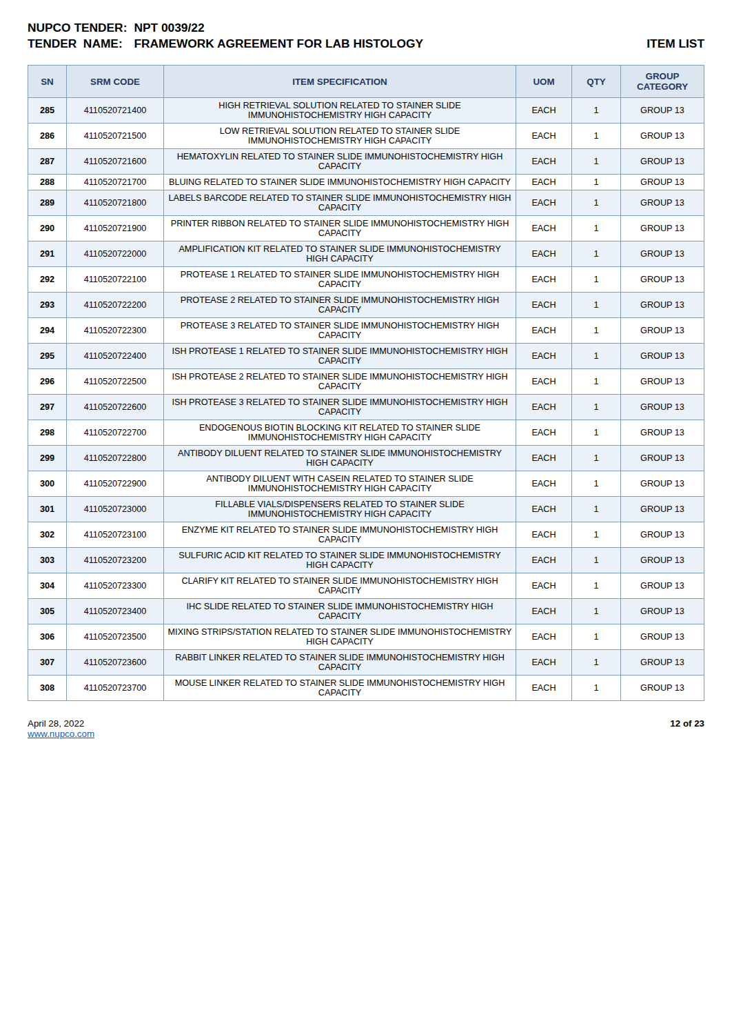| NUPCO TENDER: | NPT 0039/22 | |
| TENDER NAME: | FRAMEWORK AGREEMENT FOR LAB HISTOLOGY | ITEM LIST |
| SN | SRM CODE | ITEM SPECIFICATION | UOM | QTY | GROUP CATEGORY |
| --- | --- | --- | --- | --- | --- |
| 285 | 4110520721400 | HIGH RETRIEVAL SOLUTION RELATED TO STAINER SLIDE IMMUNOHISTOCHEMISTRY HIGH CAPACITY | EACH | 1 | GROUP 13 |
| 286 | 4110520721500 | LOW RETRIEVAL SOLUTION RELATED TO STAINER SLIDE IMMUNOHISTOCHEMISTRY HIGH CAPACITY | EACH | 1 | GROUP 13 |
| 287 | 4110520721600 | HEMATOXYLIN RELATED TO STAINER SLIDE IMMUNOHISTOCHEMISTRY HIGH CAPACITY | EACH | 1 | GROUP 13 |
| 288 | 4110520721700 | BLUING RELATED TO STAINER SLIDE IMMUNOHISTOCHEMISTRY HIGH CAPACITY | EACH | 1 | GROUP 13 |
| 289 | 4110520721800 | LABELS BARCODE RELATED TO STAINER SLIDE IMMUNOHISTOCHEMISTRY HIGH CAPACITY | EACH | 1 | GROUP 13 |
| 290 | 4110520721900 | PRINTER RIBBON RELATED TO STAINER SLIDE IMMUNOHISTOCHEMISTRY HIGH CAPACITY | EACH | 1 | GROUP 13 |
| 291 | 4110520722000 | AMPLIFICATION KIT RELATED TO STAINER SLIDE IMMUNOHISTOCHEMISTRY HIGH CAPACITY | EACH | 1 | GROUP 13 |
| 292 | 4110520722100 | PROTEASE 1 RELATED TO STAINER SLIDE IMMUNOHISTOCHEMISTRY HIGH CAPACITY | EACH | 1 | GROUP 13 |
| 293 | 4110520722200 | PROTEASE 2 RELATED TO STAINER SLIDE IMMUNOHISTOCHEMISTRY HIGH CAPACITY | EACH | 1 | GROUP 13 |
| 294 | 4110520722300 | PROTEASE 3 RELATED TO STAINER SLIDE IMMUNOHISTOCHEMISTRY HIGH CAPACITY | EACH | 1 | GROUP 13 |
| 295 | 4110520722400 | ISH PROTEASE 1 RELATED TO STAINER SLIDE IMMUNOHISTOCHEMISTRY HIGH CAPACITY | EACH | 1 | GROUP 13 |
| 296 | 4110520722500 | ISH PROTEASE 2 RELATED TO STAINER SLIDE IMMUNOHISTOCHEMISTRY HIGH CAPACITY | EACH | 1 | GROUP 13 |
| 297 | 4110520722600 | ISH PROTEASE 3 RELATED TO STAINER SLIDE IMMUNOHISTOCHEMISTRY HIGH CAPACITY | EACH | 1 | GROUP 13 |
| 298 | 4110520722700 | ENDOGENOUS BIOTIN BLOCKING KIT RELATED TO STAINER SLIDE IMMUNOHISTOCHEMISTRY HIGH CAPACITY | EACH | 1 | GROUP 13 |
| 299 | 4110520722800 | ANTIBODY DILUENT RELATED TO STAINER SLIDE IMMUNOHISTOCHEMISTRY HIGH CAPACITY | EACH | 1 | GROUP 13 |
| 300 | 4110520722900 | ANTIBODY DILUENT WITH CASEIN RELATED TO STAINER SLIDE IMMUNOHISTOCHEMISTRY HIGH CAPACITY | EACH | 1 | GROUP 13 |
| 301 | 4110520723000 | FILLABLE VIALS/DISPENSERS RELATED TO STAINER SLIDE IMMUNOHISTOCHEMISTRY HIGH CAPACITY | EACH | 1 | GROUP 13 |
| 302 | 4110520723100 | ENZYME KIT RELATED TO STAINER SLIDE IMMUNOHISTOCHEMISTRY HIGH CAPACITY | EACH | 1 | GROUP 13 |
| 303 | 4110520723200 | SULFURIC ACID KIT RELATED TO STAINER SLIDE IMMUNOHISTOCHEMISTRY HIGH CAPACITY | EACH | 1 | GROUP 13 |
| 304 | 4110520723300 | CLARIFY KIT RELATED TO STAINER SLIDE IMMUNOHISTOCHEMISTRY HIGH CAPACITY | EACH | 1 | GROUP 13 |
| 305 | 4110520723400 | IHC SLIDE RELATED TO STAINER SLIDE IMMUNOHISTOCHEMISTRY HIGH CAPACITY | EACH | 1 | GROUP 13 |
| 306 | 4110520723500 | MIXING STRIPS/STATION RELATED TO STAINER SLIDE IMMUNOHISTOCHEMISTRY HIGH CAPACITY | EACH | 1 | GROUP 13 |
| 307 | 4110520723600 | RABBIT LINKER RELATED TO STAINER SLIDE IMMUNOHISTOCHEMISTRY HIGH CAPACITY | EACH | 1 | GROUP 13 |
| 308 | 4110520723700 | MOUSE LINKER RELATED TO STAINER SLIDE IMMUNOHISTOCHEMISTRY HIGH CAPACITY | EACH | 1 | GROUP 13 |
April 28, 2022
www.nupco.com
12 of 23